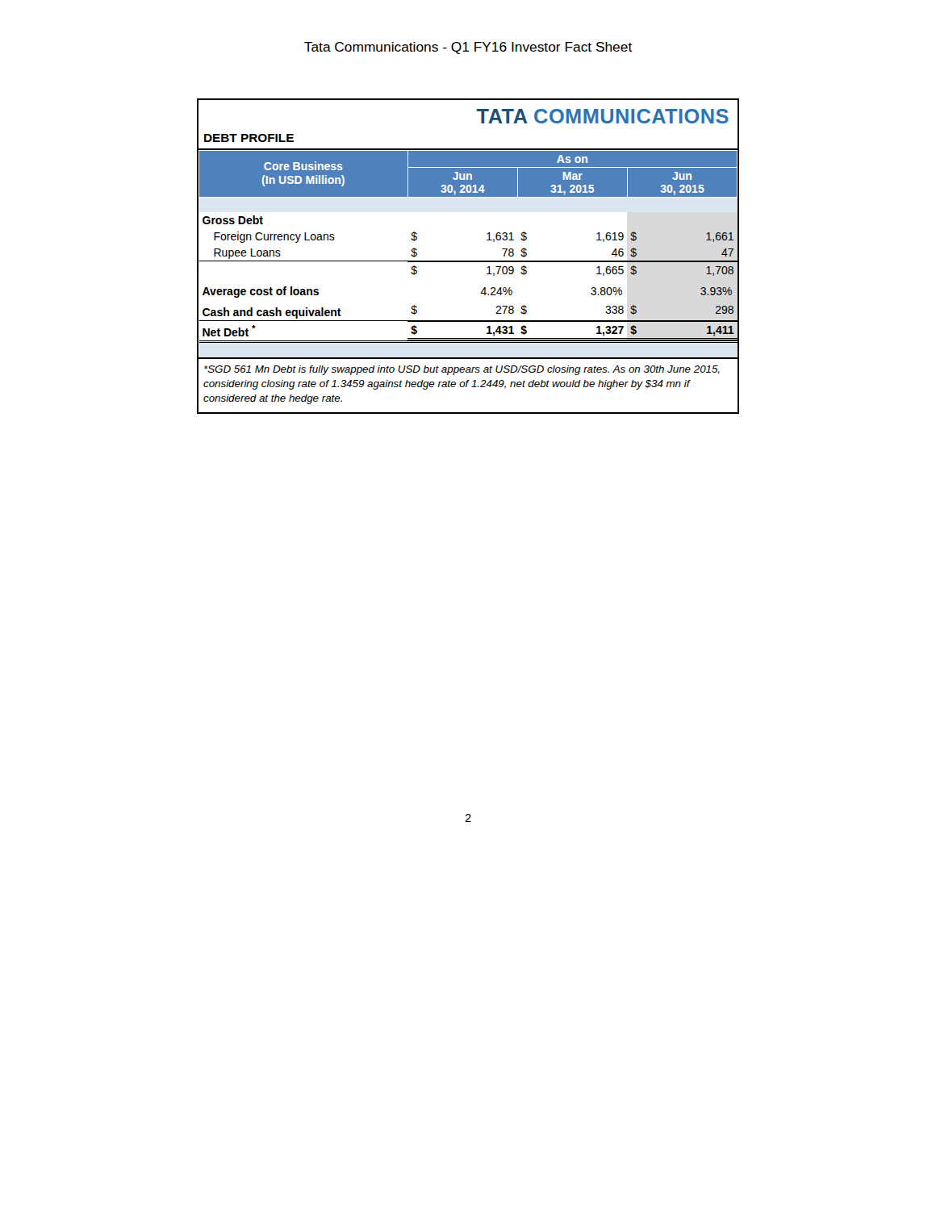Tata Communications - Q1 FY16 Investor Fact Sheet
TATA COMMUNICATIONS
DEBT PROFILE
| Core Business (In USD Million) | As on |
| --- | --- |
| Jun 30, 2014 | Mar 31, 2015 | Jun 30, 2015 |
| Gross Debt | | | |
| Foreign Currency Loans | / $ / 1,631 / | / $ / 1,619 / | / $ / 1,661 / |
| Rupee Loans | / $ / 78 / | / $ / 46 / | / $ / 47 / |
| | / $ / 1,709 / | / $ / 1,665 / | / $ / 1,708 / |
| Average cost of loans | 4.24% | 3.80% | 3.93% |
| Cash and cash equivalent | / $ / 278 / | / $ / 338 / | / $ / 298 / |
| Net Debt * | / $ / 1,431 / | / $ / 1,327 / | / $ / 1,411 / |
*SGD 561 Mn Debt is fully swapped into USD but appears at USD/SGD closing rates. As on 30th June 2015, considering closing rate of 1.3459 against hedge rate of 1.2449, net debt would be higher by $34 mn if considered at the hedge rate.
2